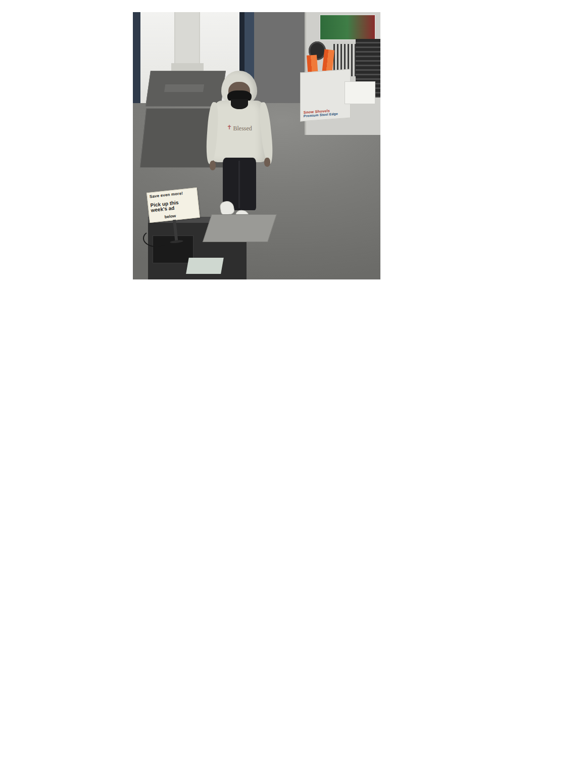Snow ShovelsPremium Steel Edge
✝ Blessed
Save even more!
Pick up this
week's ad
below